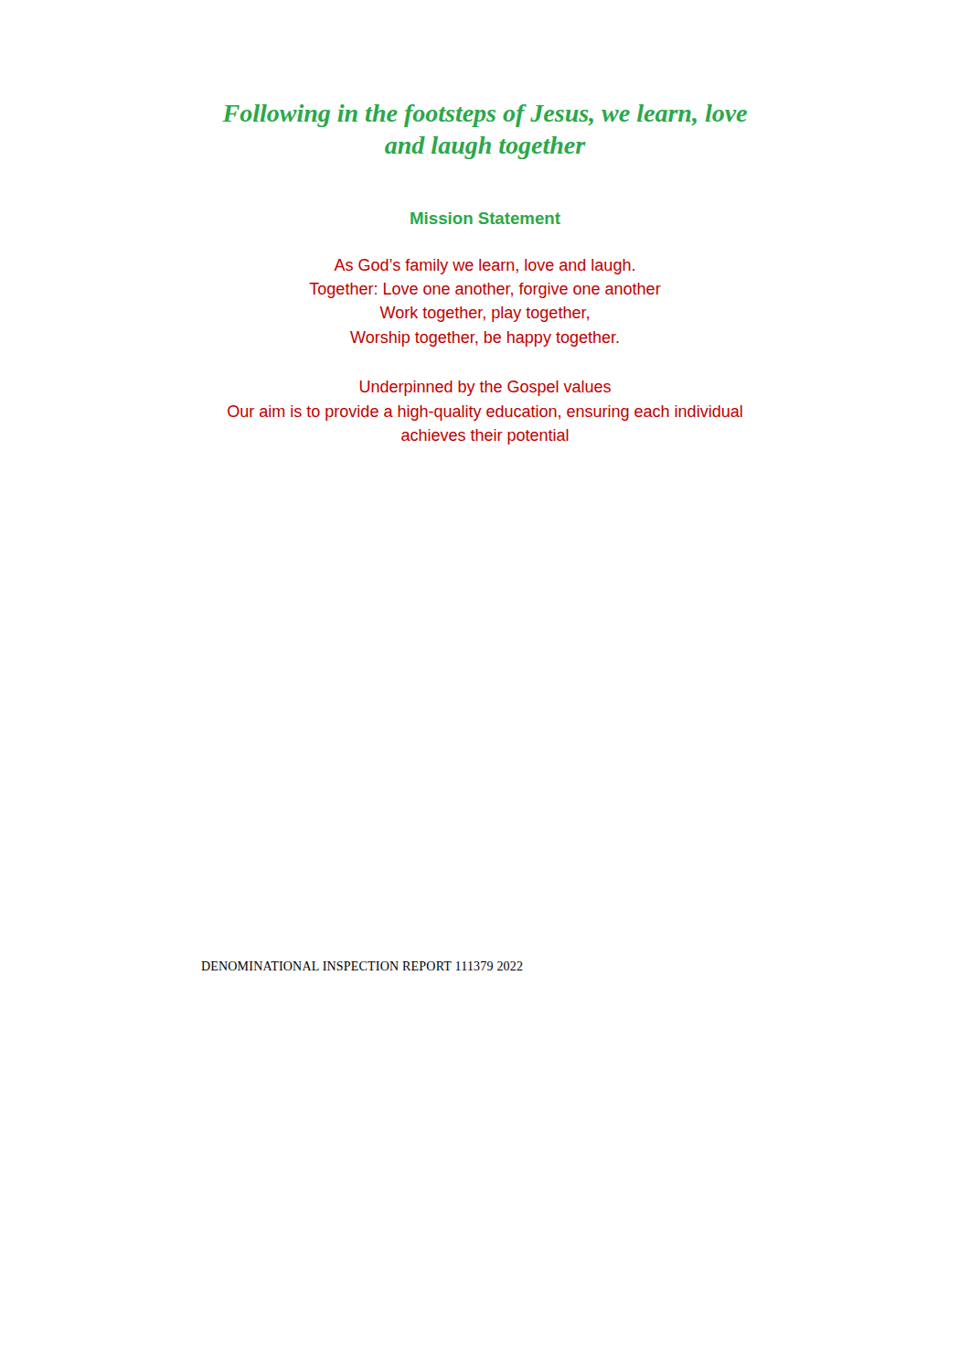Following in the footsteps of Jesus, we learn, love and laugh together
Mission Statement
As God’s family we learn, love and laugh.
Together: Love one another, forgive one another
Work together, play together,
Worship together, be happy together.
Underpinned by the Gospel values
Our aim is to provide a high-quality education, ensuring each individual achieves their potential
DENOMINATIONAL INSPECTION REPORT 111379 2022